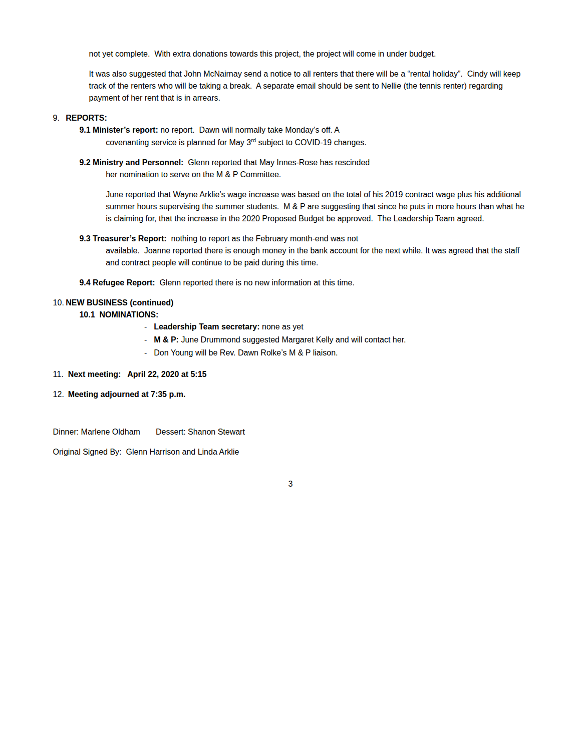not yet complete. With extra donations towards this project, the project will come in under budget.
It was also suggested that John McNairnay send a notice to all renters that there will be a “rental holiday”. Cindy will keep track of the renters who will be taking a break. A separate email should be sent to Nellie (the tennis renter) regarding payment of her rent that is in arrears.
9. REPORTS:
9.1 Minister’s report: no report. Dawn will normally take Monday’s off. A
covenanting service is planned for May 3rd subject to COVID-19 changes.
9.2 Ministry and Personnel: Glenn reported that May Innes-Rose has rescinded
her nomination to serve on the M & P Committee.
June reported that Wayne Arklie’s wage increase was based on the total of his 2019 contract wage plus his additional summer hours supervising the summer students. M & P are suggesting that since he puts in more hours than what he is claiming for, that the increase in the 2020 Proposed Budget be approved. The Leadership Team agreed.
9.3 Treasurer’s Report: nothing to report as the February month-end was not
available. Joanne reported there is enough money in the bank account for the next while. It was agreed that the staff and contract people will continue to be paid during this time.
9.4 Refugee Report: Glenn reported there is no new information at this time.
10. NEW BUSINESS (continued)
10.1 NOMINATIONS:
Leadership Team secretary: none as yet
M & P: June Drummond suggested Margaret Kelly and will contact her.
Don Young will be Rev. Dawn Rolke’s M & P liaison.
11. Next meeting: April 22, 2020 at 5:15
12. Meeting adjourned at 7:35 p.m.
Dinner: Marlene Oldham Dessert: Shanon Stewart
Original Signed By: Glenn Harrison and Linda Arklie
3